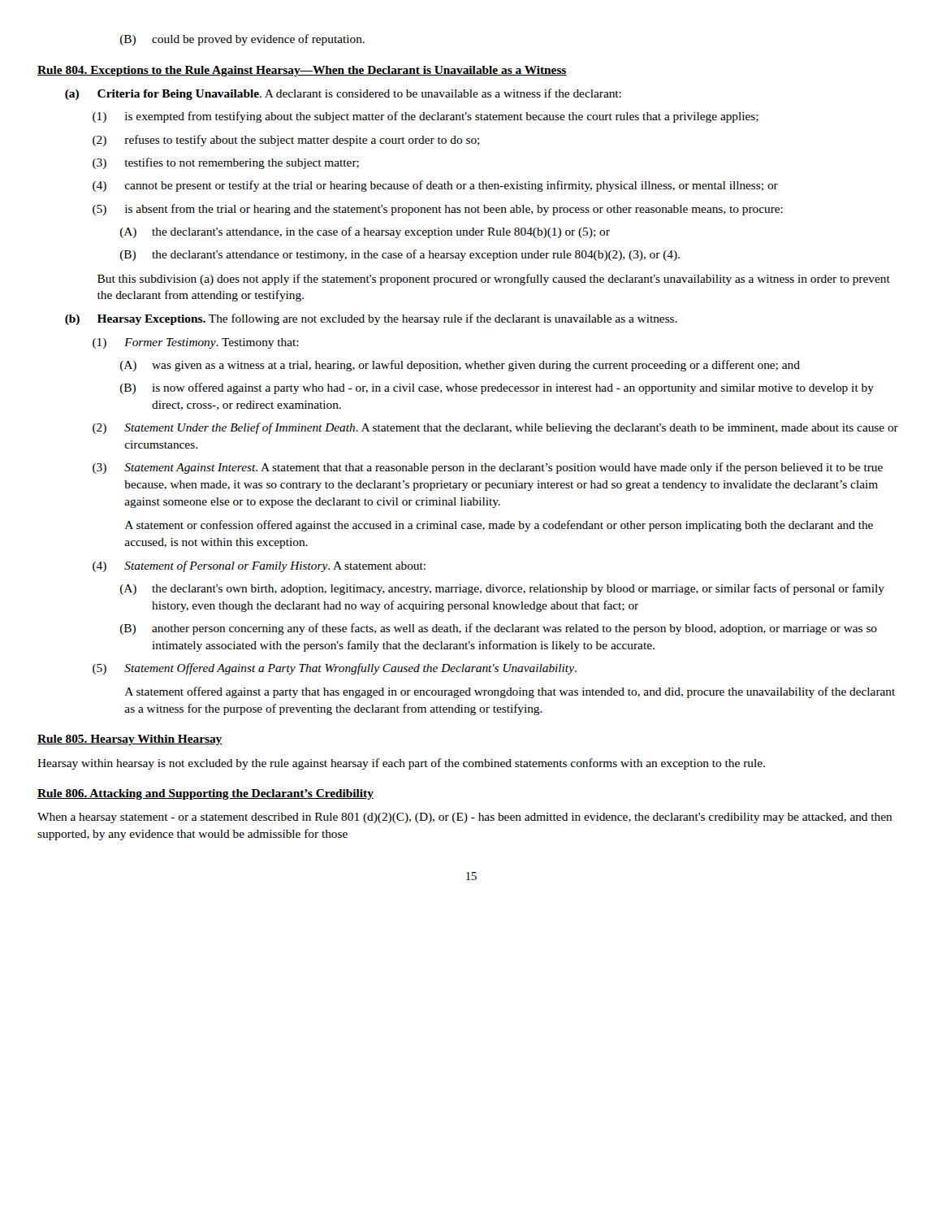(B) could be proved by evidence of reputation.
Rule 804. Exceptions to the Rule Against Hearsay—When the Declarant is Unavailable as a Witness
(a) Criteria for Being Unavailable. A declarant is considered to be unavailable as a witness if the declarant:
(1) is exempted from testifying about the subject matter of the declarant's statement because the court rules that a privilege applies;
(2) refuses to testify about the subject matter despite a court order to do so;
(3) testifies to not remembering the subject matter;
(4) cannot be present or testify at the trial or hearing because of death or a then-existing infirmity, physical illness, or mental illness; or
(5) is absent from the trial or hearing and the statement's proponent has not been able, by process or other reasonable means, to procure:
(A) the declarant's attendance, in the case of a hearsay exception under Rule 804(b)(1) or (5); or
(B) the declarant's attendance or testimony, in the case of a hearsay exception under rule 804(b)(2), (3), or (4).
But this subdivision (a) does not apply if the statement's proponent procured or wrongfully caused the declarant's unavailability as a witness in order to prevent the declarant from attending or testifying.
(b) Hearsay Exceptions. The following are not excluded by the hearsay rule if the declarant is unavailable as a witness.
(1) Former Testimony. Testimony that:
(A) was given as a witness at a trial, hearing, or lawful deposition, whether given during the current proceeding or a different one; and
(B) is now offered against a party who had - or, in a civil case, whose predecessor in interest had - an opportunity and similar motive to develop it by direct, cross-, or redirect examination.
(2) Statement Under the Belief of Imminent Death. A statement that the declarant, while believing the declarant's death to be imminent, made about its cause or circumstances.
(3) Statement Against Interest. A statement that that a reasonable person in the declarant’s position would have made only if the person believed it to be true because, when made, it was so contrary to the declarant’s proprietary or pecuniary interest or had so great a tendency to invalidate the declarant’s claim against someone else or to expose the declarant to civil or criminal liability.
A statement or confession offered against the accused in a criminal case, made by a codefendant or other person implicating both the declarant and the accused, is not within this exception.
(4) Statement of Personal or Family History. A statement about:
(A) the declarant's own birth, adoption, legitimacy, ancestry, marriage, divorce, relationship by blood or marriage, or similar facts of personal or family history, even though the declarant had no way of acquiring personal knowledge about that fact; or
(B) another person concerning any of these facts, as well as death, if the declarant was related to the person by blood, adoption, or marriage or was so intimately associated with the person's family that the declarant's information is likely to be accurate.
(5) Statement Offered Against a Party That Wrongfully Caused the Declarant's Unavailability.
A statement offered against a party that has engaged in or encouraged wrongdoing that was intended to, and did, procure the unavailability of the declarant as a witness for the purpose of preventing the declarant from attending or testifying.
Rule 805. Hearsay Within Hearsay
Hearsay within hearsay is not excluded by the rule against hearsay if each part of the combined statements conforms with an exception to the rule.
Rule 806. Attacking and Supporting the Declarant’s Credibility
When a hearsay statement - or a statement described in Rule 801 (d)(2)(C), (D), or (E) - has been admitted in evidence, the declarant's credibility may be attacked, and then supported, by any evidence that would be admissible for those
15